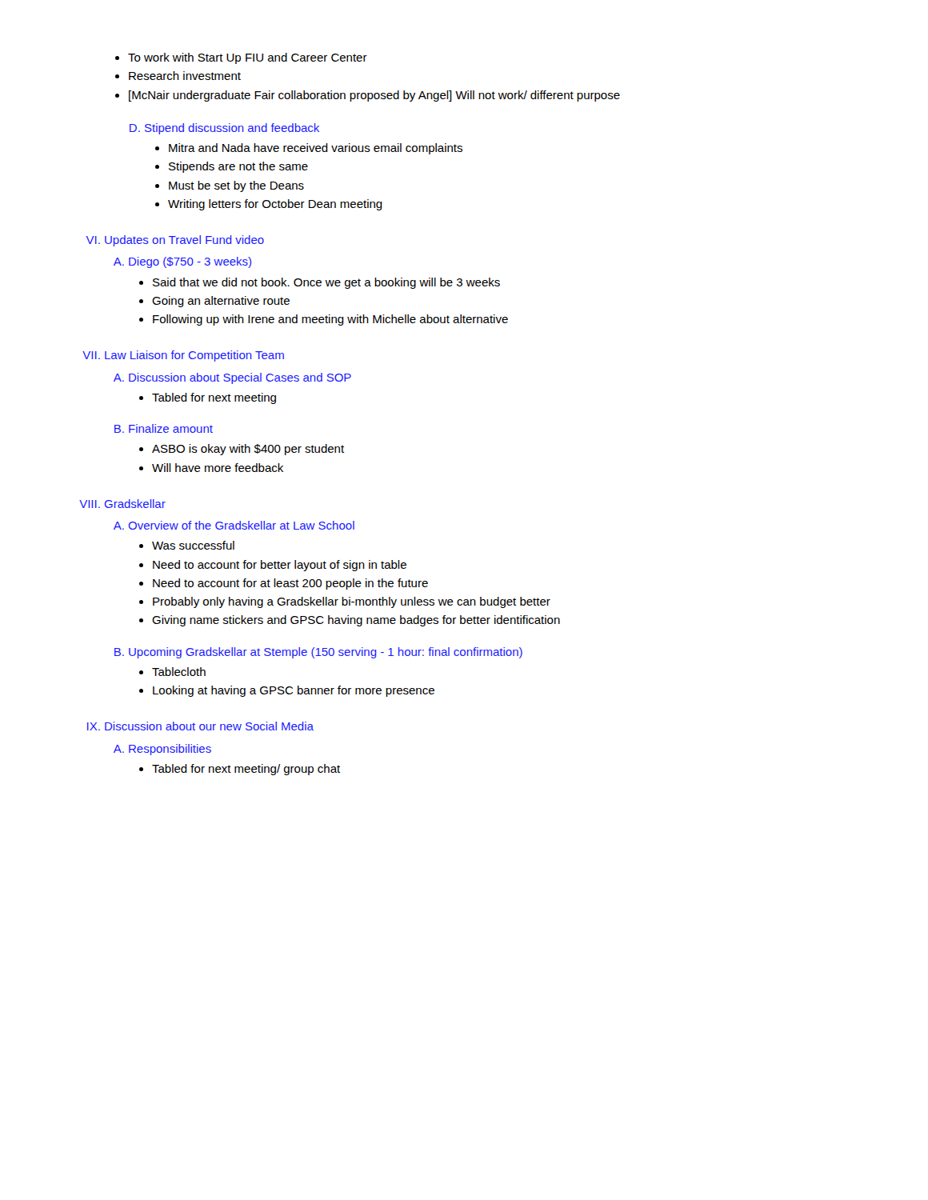To work with Start Up FIU and Career Center
Research investment
[McNair undergraduate Fair collaboration proposed by Angel] Will not work/ different purpose
Stipend discussion and feedback
Mitra and Nada have received various email complaints
Stipends are not the same
Must be set by the Deans
Writing letters for October Dean meeting
Updates on Travel Fund video
Diego ($750 - 3 weeks)
Said that we did not book. Once we get a booking will be 3 weeks
Going an alternative route
Following up with Irene and meeting with Michelle about alternative
Law Liaison for Competition Team
Discussion about Special Cases and SOP
Tabled for next meeting
Finalize amount
ASBO is okay with $400 per student
Will have more feedback
Gradskellar
Overview of the Gradskellar at Law School
Was successful
Need to account for better layout of sign in table
Need to account for at least 200 people in the future
Probably only having a Gradskellar bi-monthly unless we can budget better
Giving name stickers and GPSC having name badges for better identification
Upcoming Gradskellar at Stemple (150 serving - 1 hour: final confirmation)
Tablecloth
Looking at having a GPSC banner for more presence
Discussion about our new Social Media
Responsibilities
Tabled for next meeting/ group chat